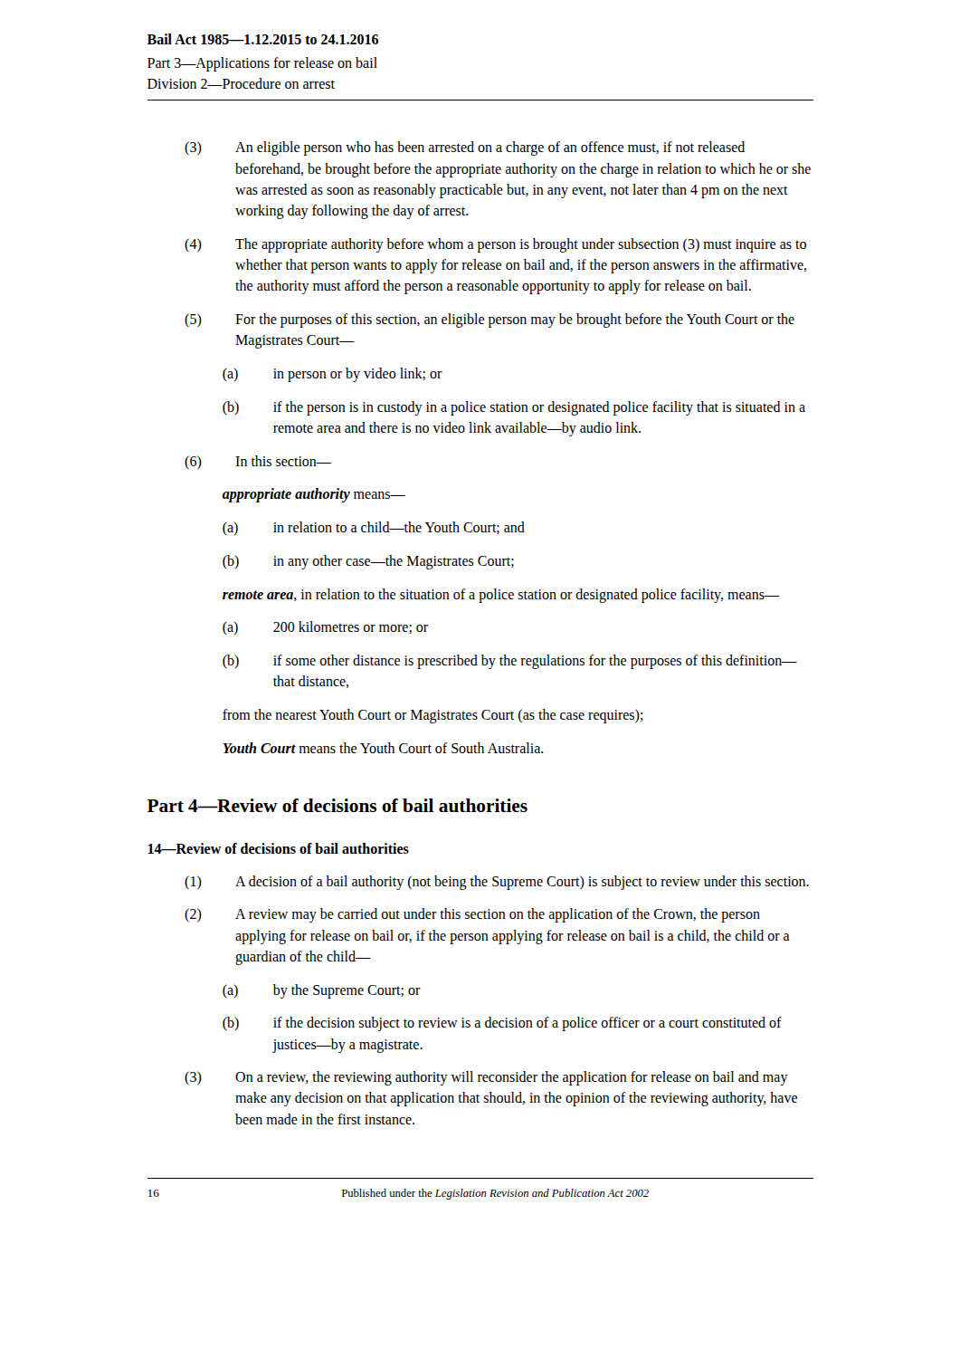Bail Act 1985—1.12.2015 to 24.1.2016
Part 3—Applications for release on bail
Division 2—Procedure on arrest
(3) An eligible person who has been arrested on a charge of an offence must, if not released beforehand, be brought before the appropriate authority on the charge in relation to which he or she was arrested as soon as reasonably practicable but, in any event, not later than 4 pm on the next working day following the day of arrest.
(4) The appropriate authority before whom a person is brought under subsection (3) must inquire as to whether that person wants to apply for release on bail and, if the person answers in the affirmative, the authority must afford the person a reasonable opportunity to apply for release on bail.
(5) For the purposes of this section, an eligible person may be brought before the Youth Court or the Magistrates Court—
(a) in person or by video link; or
(b) if the person is in custody in a police station or designated police facility that is situated in a remote area and there is no video link available—by audio link.
(6) In this section—
appropriate authority means—
(a) in relation to a child—the Youth Court; and
(b) in any other case—the Magistrates Court;
remote area, in relation to the situation of a police station or designated police facility, means—
(a) 200 kilometres or more; or
(b) if some other distance is prescribed by the regulations for the purposes of this definition—that distance,
from the nearest Youth Court or Magistrates Court (as the case requires);
Youth Court means the Youth Court of South Australia.
Part 4—Review of decisions of bail authorities
14—Review of decisions of bail authorities
(1) A decision of a bail authority (not being the Supreme Court) is subject to review under this section.
(2) A review may be carried out under this section on the application of the Crown, the person applying for release on bail or, if the person applying for release on bail is a child, the child or a guardian of the child—
(a) by the Supreme Court; or
(b) if the decision subject to review is a decision of a police officer or a court constituted of justices—by a magistrate.
(3) On a review, the reviewing authority will reconsider the application for release on bail and may make any decision on that application that should, in the opinion of the reviewing authority, have been made in the first instance.
16 Published under the Legislation Revision and Publication Act 2002